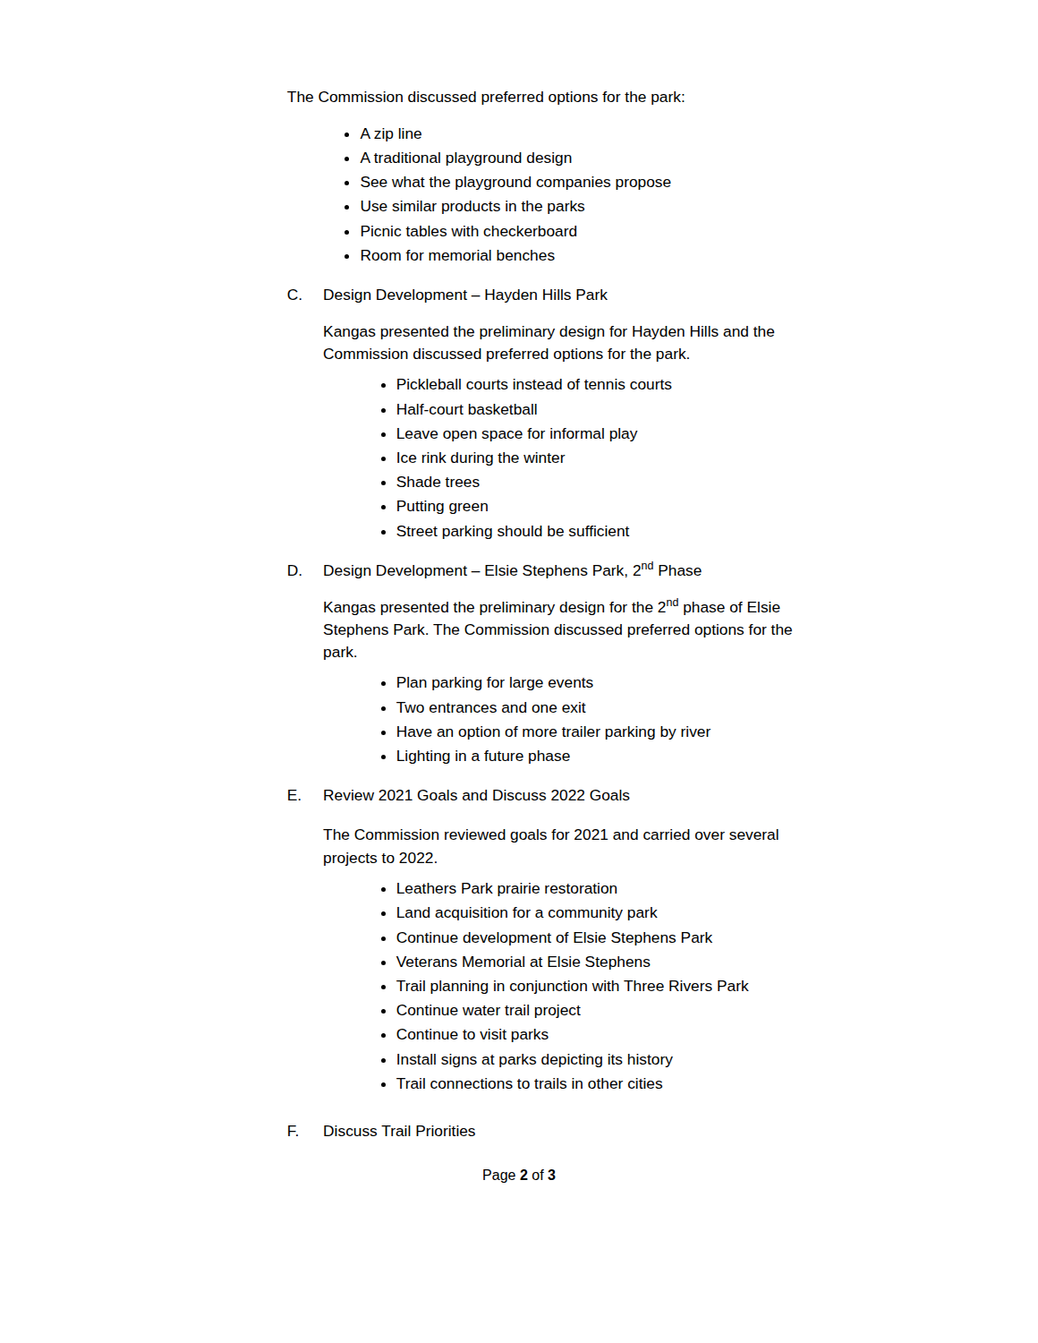The Commission discussed preferred options for the park:
A zip line
A traditional playground design
See what the playground companies propose
Use similar products in the parks
Picnic tables with checkerboard
Room for memorial benches
C. Design Development – Hayden Hills Park
Kangas presented the preliminary design for Hayden Hills and the Commission discussed preferred options for the park.
Pickleball courts instead of tennis courts
Half-court basketball
Leave open space for informal play
Ice rink during the winter
Shade trees
Putting green
Street parking should be sufficient
D. Design Development – Elsie Stephens Park, 2nd Phase
Kangas presented the preliminary design for the 2nd phase of Elsie Stephens Park. The Commission discussed preferred options for the park.
Plan parking for large events
Two entrances and one exit
Have an option of more trailer parking by river
Lighting in a future phase
E. Review 2021 Goals and Discuss 2022 Goals
The Commission reviewed goals for 2021 and carried over several projects to 2022.
Leathers Park prairie restoration
Land acquisition for a community park
Continue development of Elsie Stephens Park
Veterans Memorial at Elsie Stephens
Trail planning in conjunction with Three Rivers Park
Continue water trail project
Continue to visit parks
Install signs at parks depicting its history
Trail connections to trails in other cities
F. Discuss Trail Priorities
Page 2 of 3